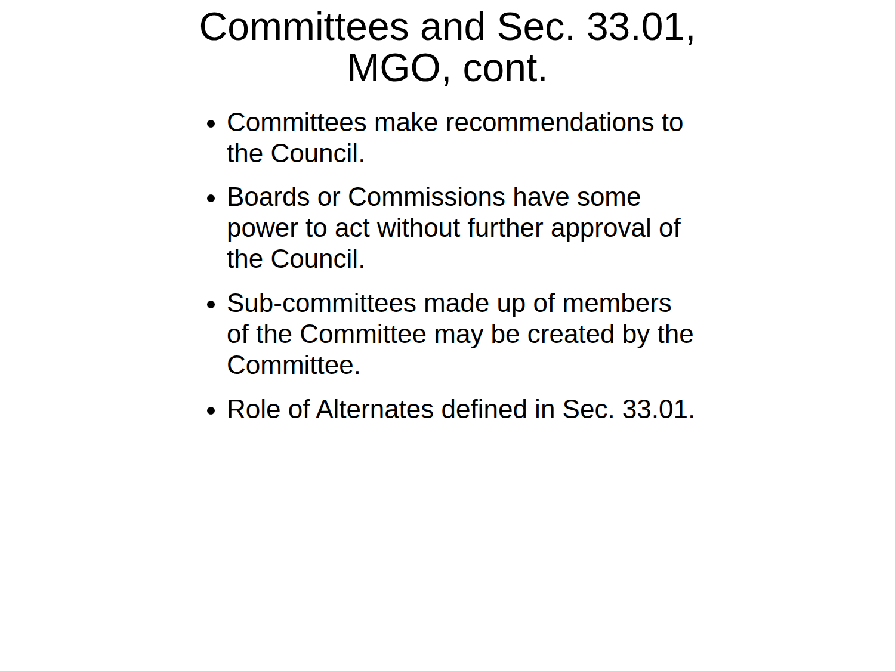Committees and Sec. 33.01, MGO, cont.
Committees make recommendations to the Council.
Boards or Commissions have some power to act without further approval of the Council.
Sub-committees made up of members of the Committee may be created by the Committee.
Role of Alternates defined in Sec. 33.01.